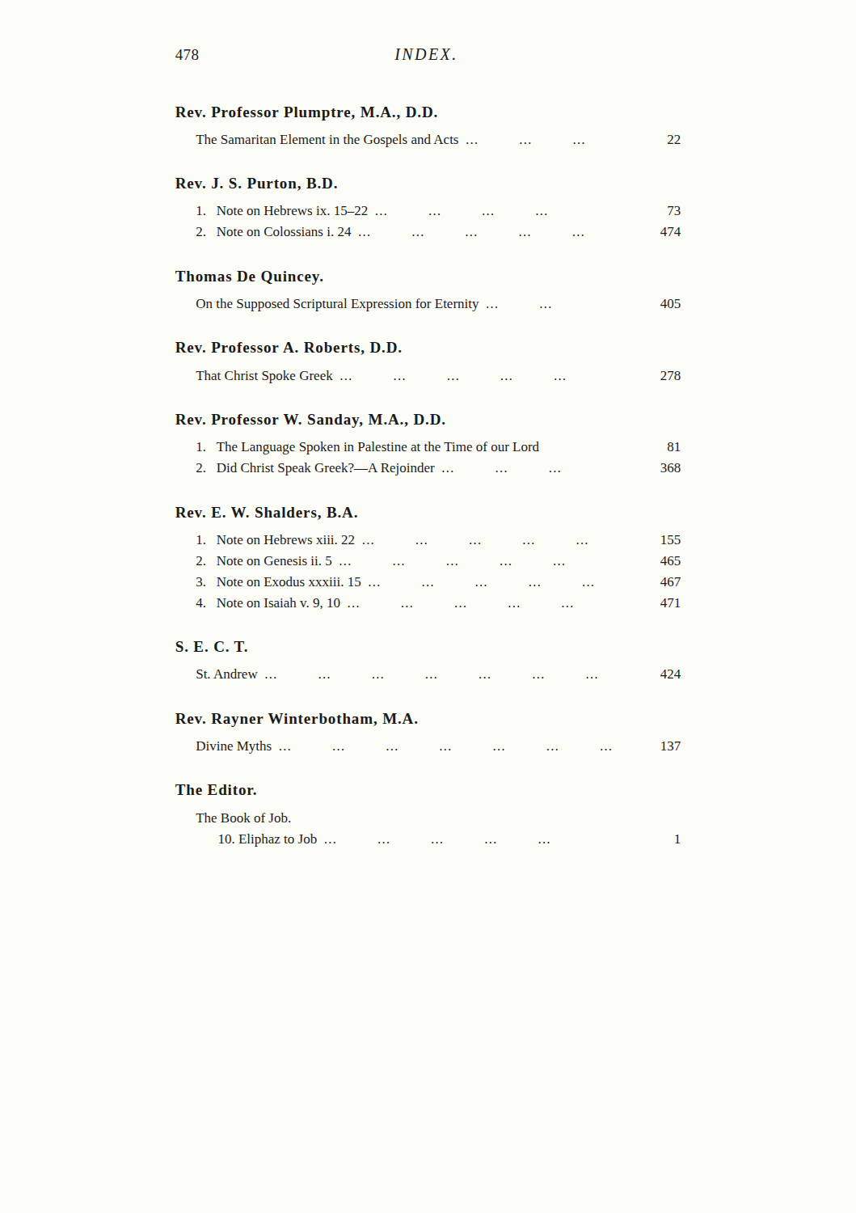478
INDEX.
Rev. Professor Plumptre, M.A., D.D.
The Samaritan Element in the Gospels and Acts … … … 22
Rev. J. S. Purton, B.D.
1. Note on Hebrews ix. 15–22 … … … … 73
2. Note on Colossians i. 24 … … … … … 474
Thomas De Quincey.
On the Supposed Scriptural Expression for Eternity … … 405
Rev. Professor A. Roberts, D.D.
That Christ Spoke Greek … … … … … 278
Rev. Professor W. Sanday, M.A., D.D.
1. The Language Spoken in Palestine at the Time of our Lord 81
2. Did Christ Speak Greek?—A Rejoinder … … … 368
Rev. E. W. Shalders, B.A.
1. Note on Hebrews xiii. 22 … … … … … 155
2. Note on Genesis ii. 5 … … … … … 465
3. Note on Exodus xxxiii. 15 … … … … … 467
4. Note on Isaiah v. 9, 10 … … … … … 471
S. E. C. T.
St. Andrew … … … … … … … 424
Rev. Rayner Winterbotham, M.A.
Divine Myths … … … … … … … 137
The Editor.
The Book of Job.
10. Eliphaz to Job … … … … … 1